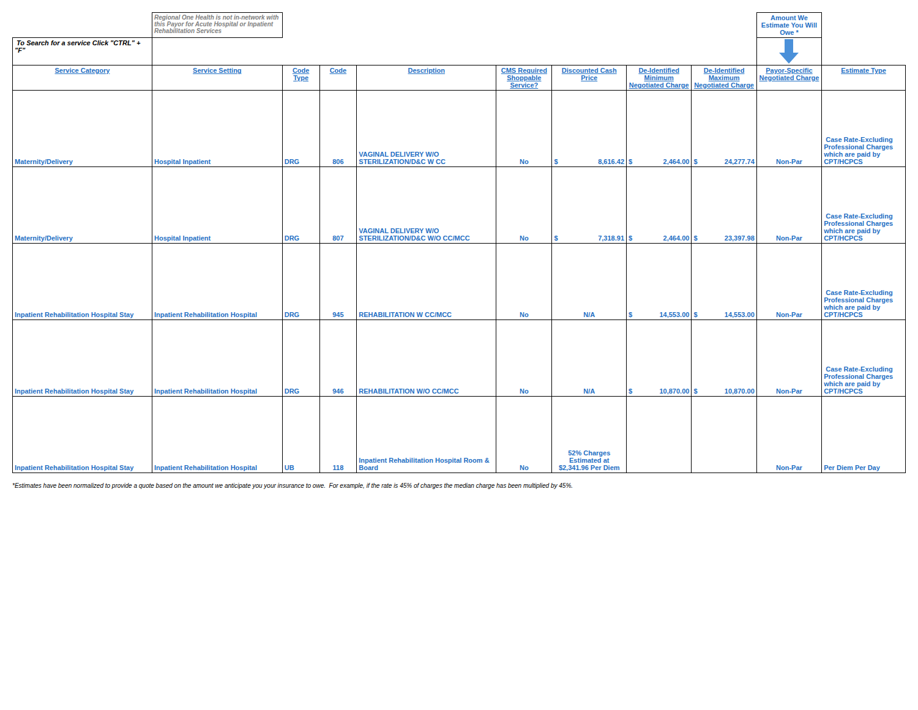| | Regional One Health is not in-network with this Payor for Acute Hospital or Inpatient Rehabilitation Services | | | | | | | | Amount We Estimate You Will Owe * | |
| To Search for a service Click "CTRL" + "F" | | | | | | | | | | |
| Service Category | Service Setting | Code Type | Code | Description | CMS Required Shoppable Service? | Discounted Cash Price | De-Identified Minimum Negotiated Charge | De-Identified Maximum Negotiated Charge | Payor-Specific Negotiated Charge | Estimate Type |
| Maternity/Delivery | Hospital Inpatient | DRG | 806 | VAGINAL DELIVERY W/O STERILIZATION/D&C W CC | No | $ 8,616.42 | $ 2,464.00 | $ 24,277.74 | Non-Par | Case Rate-Excluding Professional Charges which are paid by CPT/HCPCS |
| Maternity/Delivery | Hospital Inpatient | DRG | 807 | VAGINAL DELIVERY W/O STERILIZATION/D&C W/O CC/MCC | No | $ 7,318.91 | $ 2,464.00 | $ 23,397.98 | Non-Par | Case Rate-Excluding Professional Charges which are paid by CPT/HCPCS |
| Inpatient Rehabilitation Hospital Stay | Inpatient Rehabilitation Hospital | DRG | 945 | REHABILITATION W CC/MCC | No | N/A | $ 14,553.00 | $ 14,553.00 | Non-Par | Case Rate-Excluding Professional Charges which are paid by CPT/HCPCS |
| Inpatient Rehabilitation Hospital Stay | Inpatient Rehabilitation Hospital | DRG | 946 | REHABILITATION W/O CC/MCC | No | N/A | $ 10,870.00 | $ 10,870.00 | Non-Par | Case Rate-Excluding Professional Charges which are paid by CPT/HCPCS |
| Inpatient Rehabilitation Hospital Stay | Inpatient Rehabilitation Hospital | UB | 118 | Inpatient Rehabilitation Hospital Room & Board | No | 52% Charges Estimated at $2,341.96 Per Diem | | | Non-Par | Per Diem Per Day |
*Estimates have been normalized to provide a quote based on the amount we anticipate you your insurance to owe. For example, if the rate is 45% of charges the median charge has been multiplied by 45%.